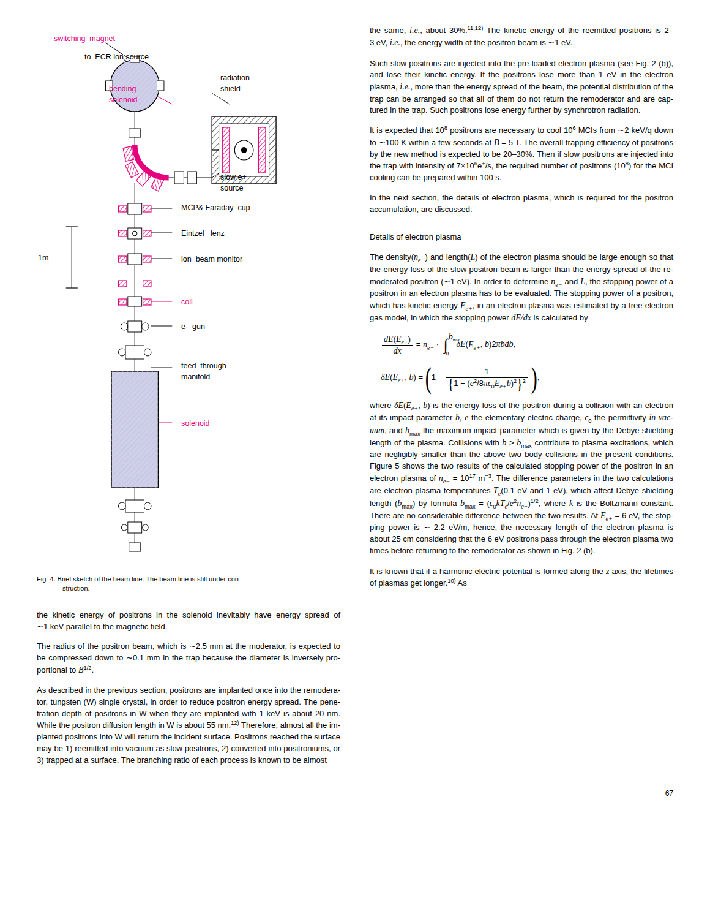switching magnet to ECR ion source bending
solenoid radiation
shield slow e+
source MCP& Faraday cup Eintzel lenz ion beam monitor coil e- gun feed through
manifold solenoid 1m
Fig. 4. Brief sketch of the beam line. The beam line is still under con- struction.
the kinetic energy of positrons in the solenoid inevitably have energy spread of ∼1 keV parallel to the magnetic field.
The radius of the positron beam, which is ∼2.5 mm at the moderator, is expected to be compressed down to ∼0.1 mm in the trap because the diameter is inversely proportional to B1/2.
As described in the previous section, positrons are implanted once into the remoderator, tungsten (W) single crystal, in order to reduce positron energy spread. The penetration depth of positrons in W when they are implanted with 1 keV is about 20 nm. While the positron diffusion length in W is about 55 nm.12) Therefore, almost all the implanted positrons into W will return the incident surface. Positrons reached the surface may be 1) reemitted into vacuum as slow positrons, 2) converted into positroniums, or 3) trapped at a surface. The branching ratio of each process is known to be almost
the same, i.e., about 30%.11,12) The kinetic energy of the reemitted positrons is 2–3 eV, i.e., the energy width of the positron beam is ∼1 eV.
Such slow positrons are injected into the pre-loaded electron plasma (see Fig. 2 (b)), and lose their kinetic energy. If the positrons lose more than 1 eV in the electron plasma, i.e., more than the energy spread of the beam, the potential distribution of the trap can be arranged so that all of them do not return the remoderator and are captured in the trap. Such positrons lose energy further by synchrotron radiation.
It is expected that 108 positrons are necessary to cool 106 MCIs from ∼2 keV/q down to ∼100 K within a few seconds at B = 5 T. The overall trapping efficiency of positrons by the new method is expected to be 20–30%. Then if slow positrons are injected into the trap with intensity of 7×106e+/s, the required number of positrons (108) for the MCI cooling can be prepared within 100 s.
In the next section, the details of electron plasma, which is required for the positron accumulation, are discussed.
Details of electron plasma
The density(ne−) and length(L) of the electron plasma should be large enough so that the energy loss of the slow positron beam is larger than the energy spread of the remoderated positron (∼1 eV). In order to determine ne− and L, the stopping power of a positron in an electron plasma has to be evaluated. The stopping power of a positron, which has kinetic energy Ee+, in an electron plasma was estimated by a free electron gas model, in which the stopping power dE/dx is calculated by
dE(Ee+) dx = ne− · ∫bmax 0 δE(Ee+, b)2πbdb,
δE(Ee+, b) = (1 − 1 {1 − (e2/8πϵ0Ee+b)2}2 ),
where δE(Ee+, b) is the energy loss of the positron during a collision with an electron at its impact parameter b, e the elementary electric charge, ϵ0 the permittivity in vacuum, and bmax the maximum impact parameter which is given by the Debye shielding length of the plasma. Collisions with b > bmax contribute to plasma excitations, which are negligibly smaller than the above two body collisions in the present conditions. Figure 5 shows the two results of the calculated stopping power of the positron in an electron plasma of ne− = 1017 m−3. The difference parameters in the two calculations are electron plasma temperatures Te(0.1 eV and 1 eV), which affect Debye shielding length (bmax) by formula bmax = (ϵ0kTe/e2ne−)1/2, where k is the Boltzmann constant. There are no considerable difference between the two results. At Ee+ = 6 eV, the stopping power is ∼ 2.2 eV/m, hence, the necessary length of the electron plasma is about 25 cm considering that the 6 eV positrons pass through the electron plasma two times before returning to the remoderator as shown in Fig. 2 (b).
It is known that if a harmonic electric potential is formed along the z axis, the lifetimes of plasmas get longer.10) As
67